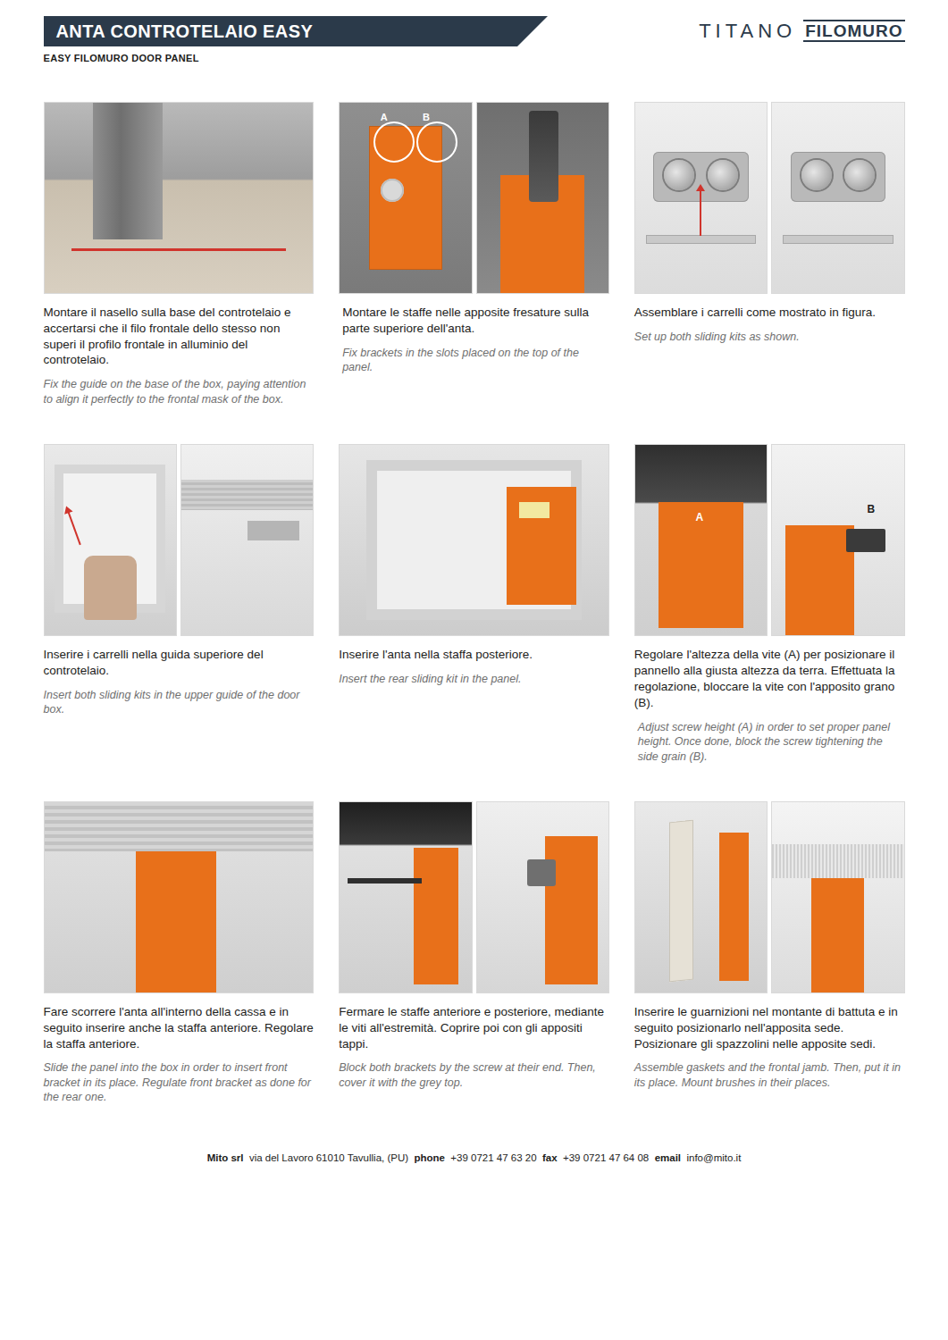Anta controtelaio easy
Easy filomuro door panel
TITANO FILOMURO
Montare il nasello sulla base del controtelaio e accertarsi che il filo frontale dello stesso non superi il profilo frontale in alluminio del controtelaio.
Fix the guide on the base of the box, paying attention to align it perfectly to the frontal mask of the box.
A B
Montare le staffe nelle apposite fresature sulla parte superiore dell'anta.
Fix brackets in the slots placed on the top of the panel.
Assemblare i carrelli come mostrato in figura.
Set up both sliding kits as shown.
Inserire i carrelli nella guida superiore del controtelaio.
Insert both sliding kits in the upper guide of the door box.
Inserire l'anta nella staffa posteriore.
Insert the rear sliding kit in the panel.
A
B
Regolare l'altezza della vite (A) per posizionare il pannello alla giusta altezza da terra. Effettuata la regolazione, bloccare la vite con l'apposito grano (B).
Adjust screw height (A) in order to set proper panel height. Once done, block the screw tightening the side grain (B).
Fare scorrere l'anta all'interno della cassa e in seguito inserire anche la staffa anteriore. Regolare la staffa anteriore.
Slide the panel into the box in order to insert front bracket in its place. Regulate front bracket as done for the rear one.
Fermare le staffe anteriore e posteriore, mediante le viti all'estremità. Coprire poi con gli appositi tappi.
Block both brackets by the screw at their end. Then, cover it with the grey top.
Inserire le guarnizioni nel montante di battuta e in seguito posizionarlo nell'apposita sede. Posizionare gli spazzolini nelle apposite sedi.
Assemble gaskets and the frontal jamb. Then, put it in its place. Mount brushes in their places.
Mito srl via del Lavoro 61010 Tavullia, (PU) phone +39 0721 47 63 20 fax +39 0721 47 64 08 email info@mito.it